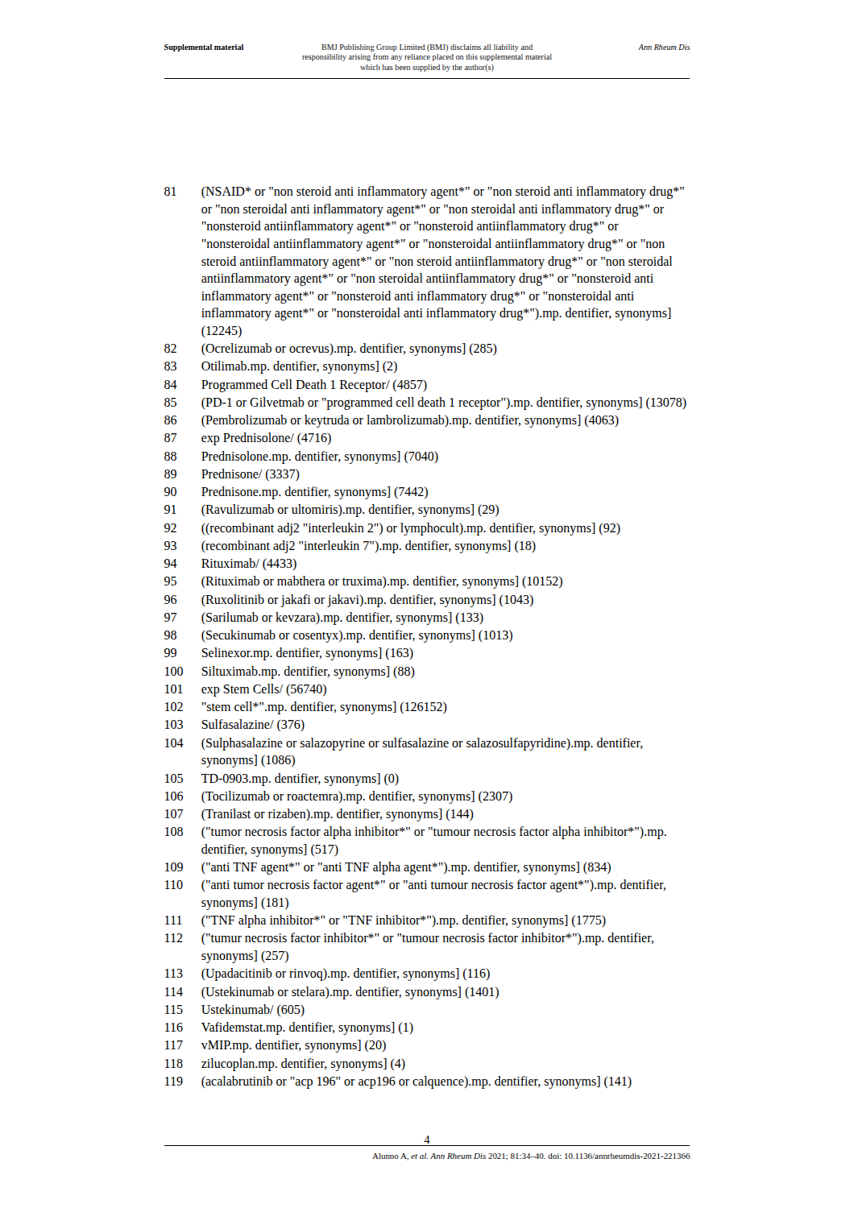Supplemental material
BMJ Publishing Group Limited (BMJ) disclaims all liability and responsibility arising from any reliance placed on this supplemental material which has been supplied by the author(s)
Ann Rheum Dis
81(NSAID* or "non steroid anti inflammatory agent*" or "non steroid anti inflammatory drug*" or "non steroidal anti inflammatory agent*" or "non steroidal anti inflammatory drug*" or "nonsteroid antiinflammatory agent*" or "nonsteroid antiinflammatory drug*" or "nonsteroidal antiinflammatory agent*" or "nonsteroidal antiinflammatory drug*" or "non steroid antiinflammatory agent*" or "non steroid antiinflammatory drug*" or "non steroidal antiinflammatory agent*" or "non steroidal antiinflammatory drug*" or "nonsteroid anti inflammatory agent*" or "nonsteroid anti inflammatory drug*" or "nonsteroidal anti inflammatory agent*" or "nonsteroidal anti inflammatory drug*").mp. dentifier, synonyms] (12245)
82(Ocrelizumab or ocrevus).mp. dentifier, synonyms] (285)
83 Otilimab.mp. dentifier, synonyms] (2)
84 Programmed Cell Death 1 Receptor/ (4857)
85(PD-1 or Gilvetmab or "programmed cell death 1 receptor").mp. dentifier, synonyms] (13078)
86(Pembrolizumab or keytruda or lambrolizumab).mp. dentifier, synonyms] (4063)
87 exp Prednisolone/ (4716)
88 Prednisolone.mp. dentifier, synonyms] (7040)
89 Prednisone/ (3337)
90 Prednisone.mp. dentifier, synonyms] (7442)
91(Ravulizumab or ultomiris).mp. dentifier, synonyms] (29)
92((recombinant adj2 "interleukin 2") or lymphocult).mp. dentifier, synonyms] (92)
93(recombinant adj2 "interleukin 7").mp. dentifier, synonyms] (18)
94 Rituximab/ (4433)
95(Rituximab or mabthera or truxima).mp. dentifier, synonyms] (10152)
96(Ruxolitinib or jakafi or jakavi).mp. dentifier, synonyms] (1043)
97(Sarilumab or kevzara).mp. dentifier, synonyms] (133)
98(Secukinumab or cosentyx).mp. dentifier, synonyms] (1013)
99 Selinexor.mp. dentifier, synonyms] (163)
100 Siltuximab.mp. dentifier, synonyms] (88)
101 exp Stem Cells/ (56740)
102"stem cell*".mp. dentifier, synonyms] (126152)
103 Sulfasalazine/ (376)
104(Sulphasalazine or salazopyrine or sulfasalazine or salazosulfapyridine).mp. dentifier, synonyms] (1086)
105 TD-0903.mp. dentifier, synonyms] (0)
106(Tocilizumab or roactemra).mp. dentifier, synonyms] (2307)
107(Tranilast or rizaben).mp. dentifier, synonyms] (144)
108("tumor necrosis factor alpha inhibitor*" or "tumour necrosis factor alpha inhibitor*").mp. dentifier, synonyms] (517)
109("anti TNF agent*" or "anti TNF alpha agent*").mp. dentifier, synonyms] (834)
110("anti tumor necrosis factor agent*" or "anti tumour necrosis factor agent*").mp. dentifier, synonyms] (181)
111("TNF alpha inhibitor*" or "TNF inhibitor*").mp. dentifier, synonyms] (1775)
112("tumur necrosis factor inhibitor*" or "tumour necrosis factor inhibitor*").mp. dentifier, synonyms] (257)
113(Upadacitinib or rinvoq).mp. dentifier, synonyms] (116)
114(Ustekinumab or stelara).mp. dentifier, synonyms] (1401)
115 Ustekinumab/ (605)
116 Vafidemstat.mp. dentifier, synonyms] (1)
117 vMIP.mp. dentifier, synonyms] (20)
118 zilucoplan.mp. dentifier, synonyms] (4)
119(acalabrutinib or "acp 196" or acp196 or calquence).mp. dentifier, synonyms] (141)
4
Alunno A, et al. Ann Rheum Dis 2021; 81:34–40. doi: 10.1136/annrheumdis-2021-221366